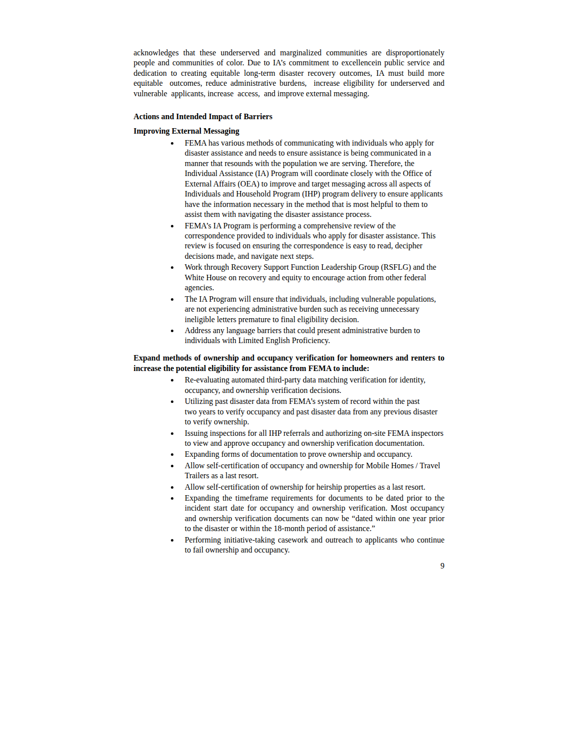acknowledges that these underserved and marginalized communities are disproportionately people and communities of color. Due to IA’s commitment to excellencein public service and dedication to creating equitable long-term disaster recovery outcomes, IA must build more equitable outcomes, reduce administrative burdens, increase eligibility for underserved and vulnerable applicants, increase access, and improve external messaging.
Actions and Intended Impact of Barriers
Improving External Messaging
FEMA has various methods of communicating with individuals who apply for disaster assistance and needs to ensure assistance is being communicated in a manner that resounds with the population we are serving. Therefore, the Individual Assistance (IA) Program will coordinate closely with the Office of External Affairs (OEA) to improve and target messaging across all aspects of Individuals and Household Program (IHP) program delivery to ensure applicants have the information necessary in the method that is most helpful to them to assist them with navigating the disaster assistance process.
FEMA’s IA Program is performing a comprehensive review of the correspondence provided to individuals who apply for disaster assistance. This review is focused on ensuring the correspondence is easy to read, decipher decisions made, and navigate next steps.
Work through Recovery Support Function Leadership Group (RSFLG) and the White House on recovery and equity to encourage action from other federal agencies.
The IA Program will ensure that individuals, including vulnerable populations, are not experiencing administrative burden such as receiving unnecessary ineligible letters premature to final eligibility decision.
Address any language barriers that could present administrative burden to individuals with Limited English Proficiency.
Expand methods of ownership and occupancy verification for homeowners and renters to increase the potential eligibility for assistance from FEMA to include:
Re-evaluating automated third-party data matching verification for identity, occupancy, and ownership verification decisions.
Utilizing past disaster data from FEMA’s system of record within the past two years to verify occupancy and past disaster data from any previous disaster to verify ownership.
Issuing inspections for all IHP referrals and authorizing on-site FEMA inspectors to view and approve occupancy and ownership verification documentation.
Expanding forms of documentation to prove ownership and occupancy.
Allow self-certification of occupancy and ownership for Mobile Homes / Travel Trailers as a last resort.
Allow self-certification of ownership for heirship properties as a last resort.
Expanding the timeframe requirements for documents to be dated prior to the incident start date for occupancy and ownership verification. Most occupancy and ownership verification documents can now be “dated within one year prior to the disaster or within the 18-month period of assistance.”
Performing initiative-taking casework and outreach to applicants who continue to fail ownership and occupancy.
9